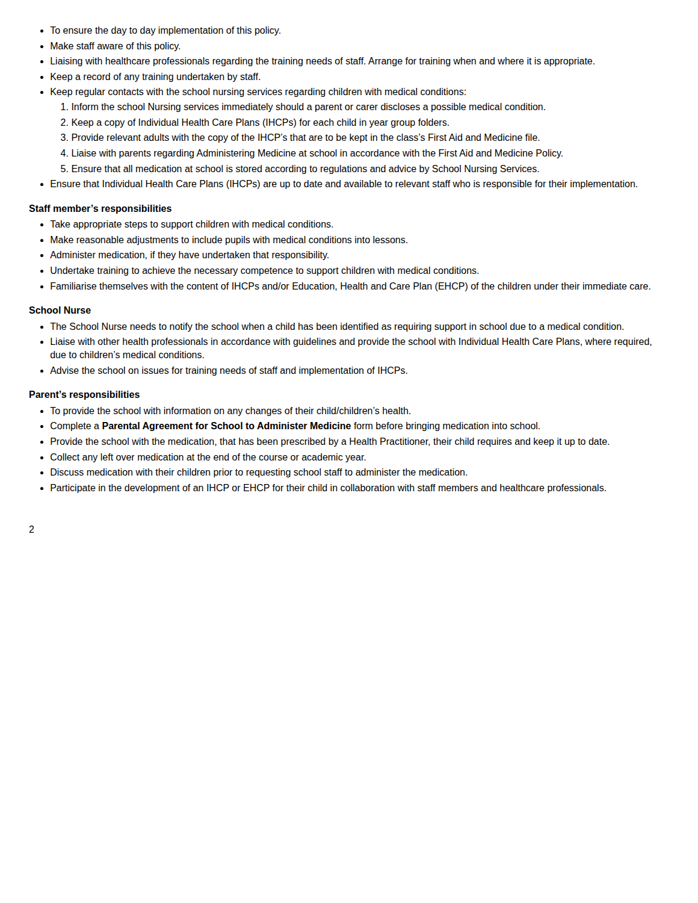To ensure the day to day implementation of this policy.
Make staff aware of this policy.
Liaising with healthcare professionals regarding the training needs of staff. Arrange for training when and where it is appropriate.
Keep a record of any training undertaken by staff.
Keep regular contacts with the school nursing services regarding children with medical conditions:
Inform the school Nursing services immediately should a parent or carer discloses a possible medical condition.
Keep a copy of Individual Health Care Plans (IHCPs) for each child in year group folders.
Provide relevant adults with the copy of the IHCP’s that are to be kept in the class’s First Aid and Medicine file.
Liaise with parents regarding Administering Medicine at school in accordance with the First Aid and Medicine Policy.
Ensure that all medication at school is stored according to regulations and advice by School Nursing Services.
Ensure that Individual Health Care Plans (IHCPs) are up to date and available to relevant staff who is responsible for their implementation.
Staff member’s responsibilities
Take appropriate steps to support children with medical conditions.
Make reasonable adjustments to include pupils with medical conditions into lessons.
Administer medication, if they have undertaken that responsibility.
Undertake training to achieve the necessary competence to support children with medical conditions.
Familiarise themselves with the content of IHCPs and/or Education, Health and Care Plan (EHCP) of the children under their immediate care.
School Nurse
The School Nurse needs to notify the school when a child has been identified as requiring support in school due to a medical condition.
Liaise with other health professionals in accordance with guidelines and provide the school with Individual Health Care Plans, where required, due to children’s medical conditions.
Advise the school on issues for training needs of staff and implementation of IHCPs.
Parent’s responsibilities
To provide the school with information on any changes of their child/children’s health.
Complete a Parental Agreement for School to Administer Medicine form before bringing medication into school.
Provide the school with the medication, that has been prescribed by a Health Practitioner, their child requires and keep it up to date.
Collect any left over medication at the end of the course or academic year.
Discuss medication with their children prior to requesting school staff to administer the medication.
Participate in the development of an IHCP or EHCP for their child in collaboration with staff members and healthcare professionals.
2